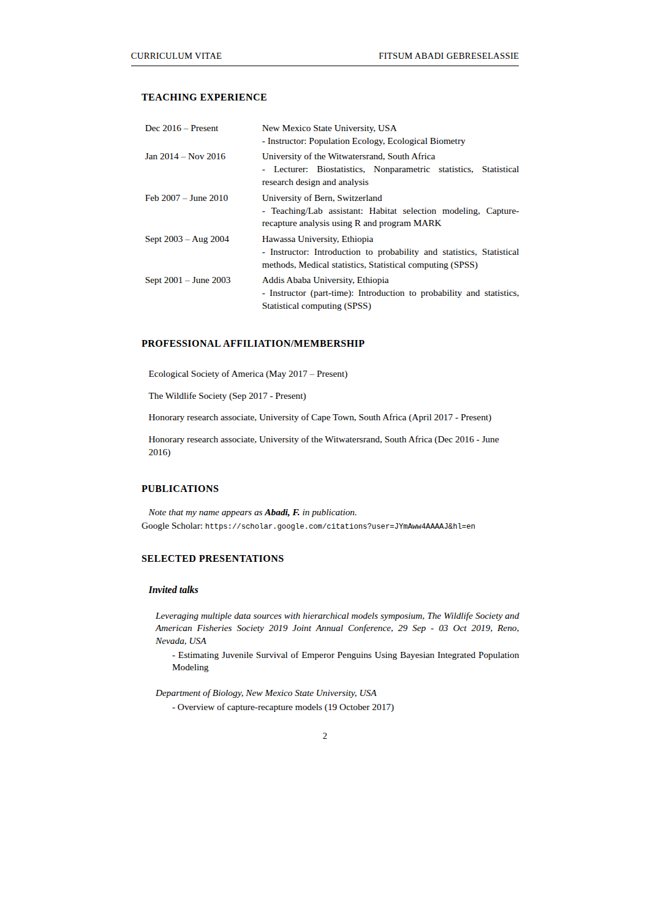CURRICULUM VITAE FITSUM ABADI GEBRESELASSIE
TEACHING EXPERIENCE
Dec 2016 – Present
New Mexico State University, USA
- Instructor: Population Ecology, Ecological Biometry
Jan 2014 – Nov 2016
University of the Witwatersrand, South Africa
- Lecturer: Biostatistics, Nonparametric statistics, Statistical research design and analysis
Feb 2007 – June 2010
University of Bern, Switzerland
- Teaching/Lab assistant: Habitat selection modeling, Capture-recapture analysis using R and program MARK
Sept 2003 – Aug 2004
Hawassa University, Ethiopia
- Instructor: Introduction to probability and statistics, Statistical methods, Medical statistics, Statistical computing (SPSS)
Sept 2001 – June 2003
Addis Ababa University, Ethiopia
- Instructor (part-time): Introduction to probability and statistics, Statistical computing (SPSS)
PROFESSIONAL AFFILIATION/MEMBERSHIP
Ecological Society of America (May 2017 – Present)
The Wildlife Society (Sep 2017 - Present)
Honorary research associate, University of Cape Town, South Africa (April 2017 - Present)
Honorary research associate, University of the Witwatersrand, South Africa (Dec 2016 - June 2016)
PUBLICATIONS
Note that my name appears as Abadi, F. in publication.
Google Scholar: https://scholar.google.com/citations?user=JYmAww4AAAAJ&hl=en
SELECTED PRESENTATIONS
Invited talks
Leveraging multiple data sources with hierarchical models symposium, The Wildlife Society and American Fisheries Society 2019 Joint Annual Conference, 29 Sep - 03 Oct 2019, Reno, Nevada, USA
- Estimating Juvenile Survival of Emperor Penguins Using Bayesian Integrated Population Modeling
Department of Biology, New Mexico State University, USA
- Overview of capture-recapture models (19 October 2017)
2